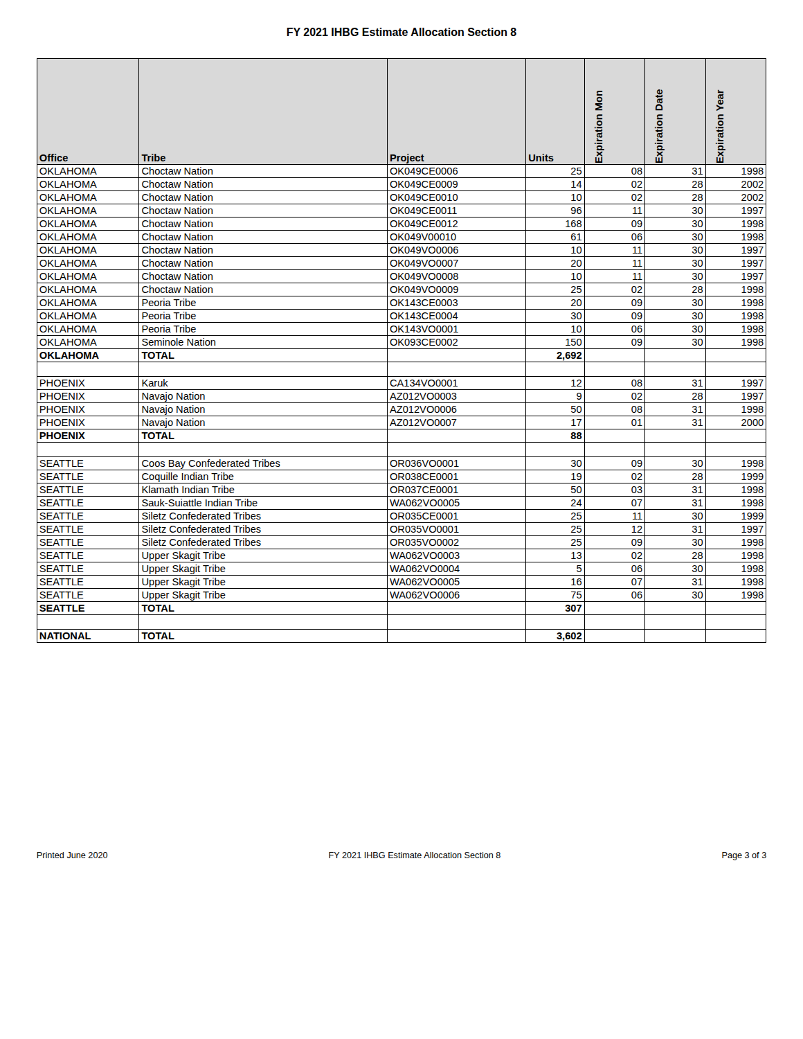FY 2021 IHBG Estimate Allocation Section 8
| Office | Tribe | Project | Units | Expiration Mon | Expiration Date | Expiration Year |
| --- | --- | --- | --- | --- | --- | --- |
| OKLAHOMA | Choctaw Nation | OK049CE0006 | 25 | 08 | 31 | 1998 |
| OKLAHOMA | Choctaw Nation | OK049CE0009 | 14 | 02 | 28 | 2002 |
| OKLAHOMA | Choctaw Nation | OK049CE0010 | 10 | 02 | 28 | 2002 |
| OKLAHOMA | Choctaw Nation | OK049CE0011 | 96 | 11 | 30 | 1997 |
| OKLAHOMA | Choctaw Nation | OK049CE0012 | 168 | 09 | 30 | 1998 |
| OKLAHOMA | Choctaw Nation | OK049V00010 | 61 | 06 | 30 | 1998 |
| OKLAHOMA | Choctaw Nation | OK049VO0006 | 10 | 11 | 30 | 1997 |
| OKLAHOMA | Choctaw Nation | OK049VO0007 | 20 | 11 | 30 | 1997 |
| OKLAHOMA | Choctaw Nation | OK049VO0008 | 10 | 11 | 30 | 1997 |
| OKLAHOMA | Choctaw Nation | OK049VO0009 | 25 | 02 | 28 | 1998 |
| OKLAHOMA | Peoria Tribe | OK143CE0003 | 20 | 09 | 30 | 1998 |
| OKLAHOMA | Peoria Tribe | OK143CE0004 | 30 | 09 | 30 | 1998 |
| OKLAHOMA | Peoria Tribe | OK143VO0001 | 10 | 06 | 30 | 1998 |
| OKLAHOMA | Seminole Nation | OK093CE0002 | 150 | 09 | 30 | 1998 |
| OKLAHOMA | TOTAL | | 2,692 | | | |
| PHOENIX | Karuk | CA134VO0001 | 12 | 08 | 31 | 1997 |
| PHOENIX | Navajo Nation | AZ012VO0003 | 9 | 02 | 28 | 1997 |
| PHOENIX | Navajo Nation | AZ012VO0006 | 50 | 08 | 31 | 1998 |
| PHOENIX | Navajo Nation | AZ012VO0007 | 17 | 01 | 31 | 2000 |
| PHOENIX | TOTAL | | 88 | | | |
| SEATTLE | Coos Bay Confederated Tribes | OR036VO0001 | 30 | 09 | 30 | 1998 |
| SEATTLE | Coquille Indian Tribe | OR038CE0001 | 19 | 02 | 28 | 1999 |
| SEATTLE | Klamath Indian Tribe | OR037CE0001 | 50 | 03 | 31 | 1998 |
| SEATTLE | Sauk-Suiattle Indian Tribe | WA062VO0005 | 24 | 07 | 31 | 1998 |
| SEATTLE | Siletz Confederated Tribes | OR035CE0001 | 25 | 11 | 30 | 1999 |
| SEATTLE | Siletz Confederated Tribes | OR035VO0001 | 25 | 12 | 31 | 1997 |
| SEATTLE | Siletz Confederated Tribes | OR035VO0002 | 25 | 09 | 30 | 1998 |
| SEATTLE | Upper Skagit Tribe | WA062VO0003 | 13 | 02 | 28 | 1998 |
| SEATTLE | Upper Skagit Tribe | WA062VO0004 | 5 | 06 | 30 | 1998 |
| SEATTLE | Upper Skagit Tribe | WA062VO0005 | 16 | 07 | 31 | 1998 |
| SEATTLE | Upper Skagit Tribe | WA062VO0006 | 75 | 06 | 30 | 1998 |
| SEATTLE | TOTAL | | 307 | | | |
| NATIONAL | TOTAL | | 3,602 | | | |
Printed June 2020
FY 2021 IHBG Estimate Allocation Section 8
Page 3 of 3